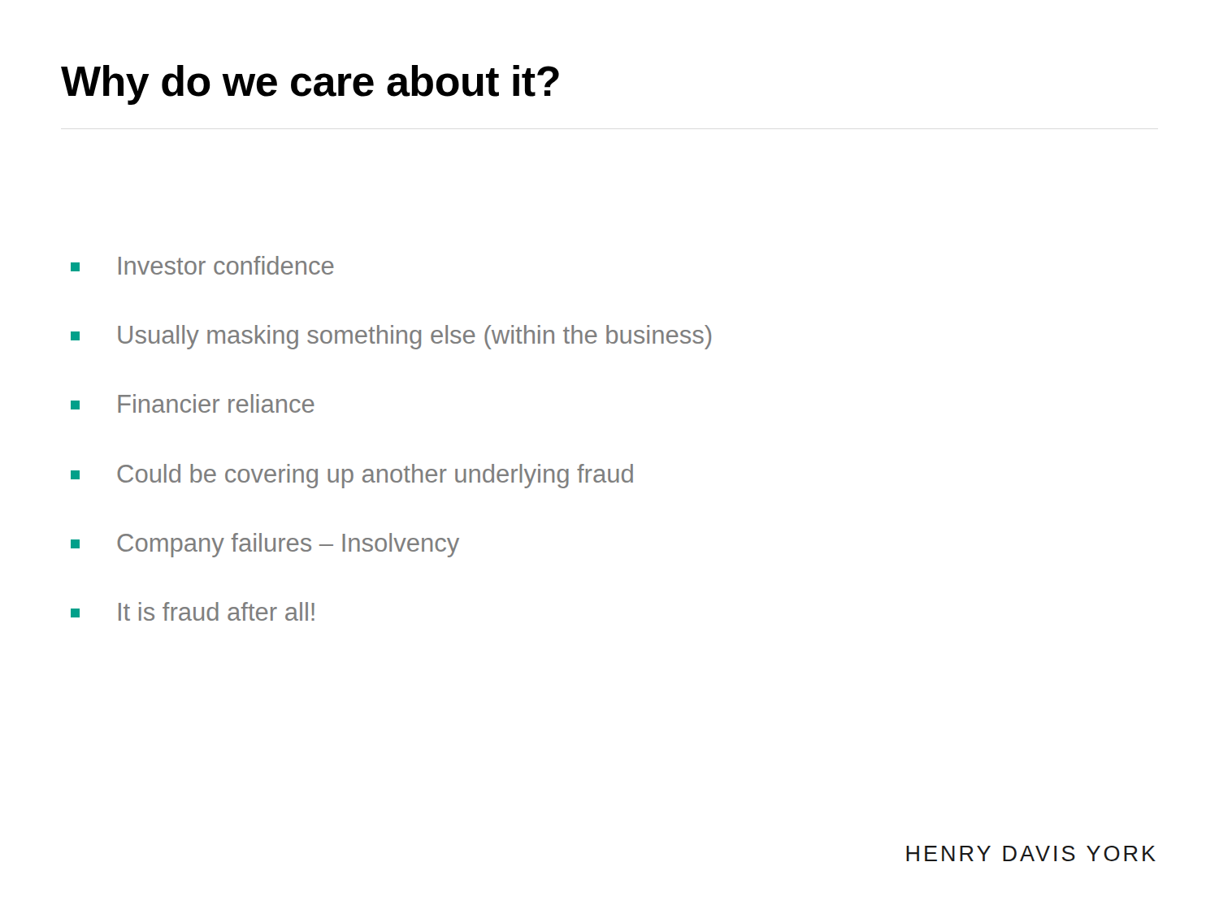Why do we care about it?
Investor confidence
Usually masking something else (within the business)
Financier reliance
Could be covering up another underlying fraud
Company failures – Insolvency
It is fraud after all!
HENRY DAVIS YORK